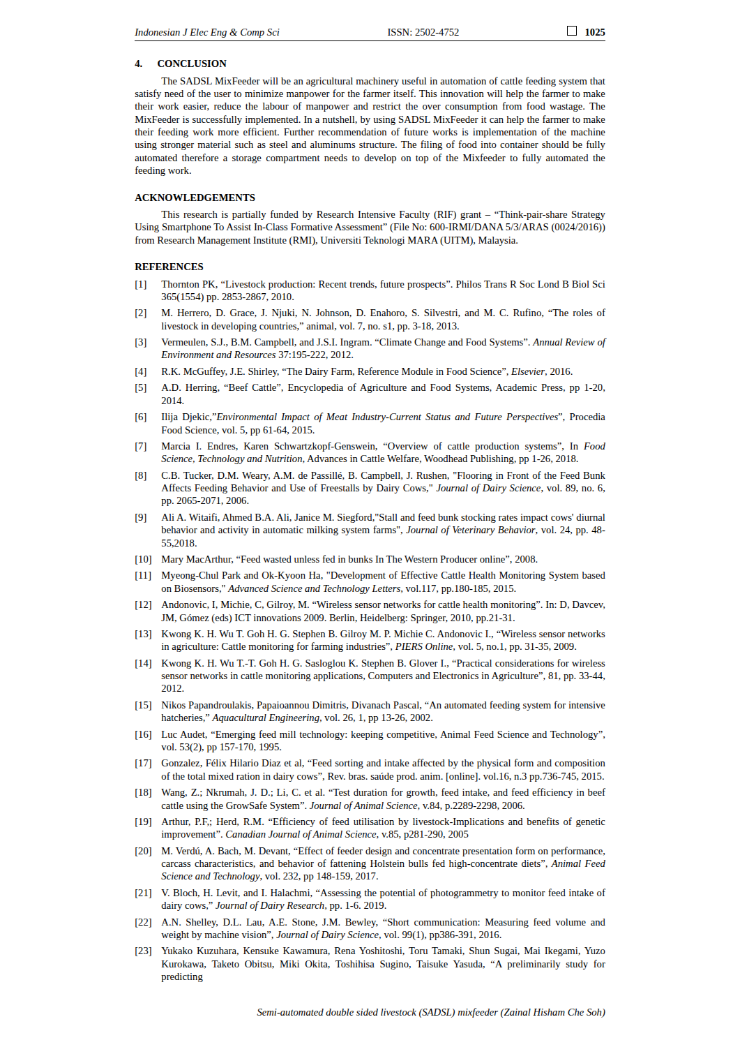Indonesian J Elec Eng & Comp Sci
ISSN: 2502-4752
1025
4. CONCLUSION
The SADSL MixFeeder will be an agricultural machinery useful in automation of cattle feeding system that satisfy need of the user to minimize manpower for the farmer itself. This innovation will help the farmer to make their work easier, reduce the labour of manpower and restrict the over consumption from food wastage. The MixFeeder is successfully implemented. In a nutshell, by using SADSL MixFeeder it can help the farmer to make their feeding work more efficient. Further recommendation of future works is implementation of the machine using stronger material such as steel and aluminums structure. The filing of food into container should be fully automated therefore a storage compartment needs to develop on top of the Mixfeeder to fully automated the feeding work.
ACKNOWLEDGEMENTS
This research is partially funded by Research Intensive Faculty (RIF) grant – “Think-pair-share Strategy Using Smartphone To Assist In-Class Formative Assessment” (File No: 600-IRMI/DANA 5/3/ARAS (0024/2016)) from Research Management Institute (RMI), Universiti Teknologi MARA (UITM), Malaysia.
REFERENCES
Thornton PK, “Livestock production: Recent trends, future prospects”. Philos Trans R Soc Lond B Biol Sci 365(1554) pp. 2853-2867, 2010.
M. Herrero, D. Grace, J. Njuki, N. Johnson, D. Enahoro, S. Silvestri, and M. C. Rufino, “The roles of livestock in developing countries,” animal, vol. 7, no. s1, pp. 3-18, 2013.
Vermeulen, S.J., B.M. Campbell, and J.S.I. Ingram. “Climate Change and Food Systems”. Annual Review of Environment and Resources 37:195-222, 2012.
R.K. McGuffey, J.E. Shirley, “The Dairy Farm, Reference Module in Food Science”, Elsevier, 2016.
A.D. Herring, “Beef Cattle”, Encyclopedia of Agriculture and Food Systems, Academic Press, pp 1-20, 2014.
Ilija Djekic,”Environmental Impact of Meat Industry-Current Status and Future Perspectives”, Procedia Food Science, vol. 5, pp 61-64, 2015.
Marcia I. Endres, Karen Schwartzkopf-Genswein, “Overview of cattle production systems”, In Food Science, Technology and Nutrition, Advances in Cattle Welfare, Woodhead Publishing, pp 1-26, 2018.
C.B. Tucker, D.M. Weary, A.M. de Passillé, B. Campbell, J. Rushen, "Flooring in Front of the Feed Bunk Affects Feeding Behavior and Use of Freestalls by Dairy Cows," Journal of Dairy Science, vol. 89, no. 6, pp. 2065-2071, 2006.
Ali A. Witaifi, Ahmed B.A. Ali, Janice M. Siegford,"Stall and feed bunk stocking rates impact cows' diurnal behavior and activity in automatic milking system farms", Journal of Veterinary Behavior, vol. 24, pp. 48-55,2018.
Mary MacArthur, “Feed wasted unless fed in bunks In The Western Producer online”, 2008.
Myeong-Chul Park and Ok-Kyoon Ha, "Development of Effective Cattle Health Monitoring System based on Biosensors," Advanced Science and Technology Letters, vol.117, pp.180-185, 2015.
Andonovic, I, Michie, C, Gilroy, M. “Wireless sensor networks for cattle health monitoring”. In: D, Davcev, JM, Gómez (eds) ICT innovations 2009. Berlin, Heidelberg: Springer, 2010, pp.21-31.
Kwong K. H. Wu T. Goh H. G. Stephen B. Gilroy M. P. Michie C. Andonovic I., “Wireless sensor networks in agriculture: Cattle monitoring for farming industries”, PIERS Online, vol. 5, no.1, pp. 31-35, 2009.
Kwong K. H. Wu T.-T. Goh H. G. Sasloglou K. Stephen B. Glover I., “Practical considerations for wireless sensor networks in cattle monitoring applications, Computers and Electronics in Agriculture”, 81, pp. 33-44, 2012.
Nikos Papandroulakis, Papaioannou Dimitris, Divanach Pascal, “An automated feeding system for intensive hatcheries,” Aquacultural Engineering, vol. 26, 1, pp 13-26, 2002.
Luc Audet, “Emerging feed mill technology: keeping competitive, Animal Feed Science and Technology”, vol. 53(2), pp 157-170, 1995.
Gonzalez, Félix Hilario Diaz et al, “Feed sorting and intake affected by the physical form and composition of the total mixed ration in dairy cows”, Rev. bras. saúde prod. anim. [online]. vol.16, n.3 pp.736-745, 2015.
Wang, Z.; Nkrumah, J. D.; Li, C. et al. “Test duration for growth, feed intake, and feed efficiency in beef cattle using the GrowSafe System”. Journal of Animal Science, v.84, p.2289-2298, 2006.
Arthur, P.F,; Herd, R.M. “Efficiency of feed utilisation by livestock-Implications and benefits of genetic improvement”. Canadian Journal of Animal Science, v.85, p281-290, 2005
M. Verdú, A. Bach, M. Devant, “Effect of feeder design and concentrate presentation form on performance, carcass characteristics, and behavior of fattening Holstein bulls fed high-concentrate diets”, Animal Feed Science and Technology, vol. 232, pp 148-159, 2017.
V. Bloch, H. Levit, and I. Halachmi, “Assessing the potential of photogrammetry to monitor feed intake of dairy cows,” Journal of Dairy Research, pp. 1-6. 2019.
A.N. Shelley, D.L. Lau, A.E. Stone, J.M. Bewley, “Short communication: Measuring feed volume and weight by machine vision”, Journal of Dairy Science, vol. 99(1), pp386-391, 2016.
Yukako Kuzuhara, Kensuke Kawamura, Rena Yoshitoshi, Toru Tamaki, Shun Sugai, Mai Ikegami, Yuzo Kurokawa, Taketo Obitsu, Miki Okita, Toshihisa Sugino, Taisuke Yasuda, “A preliminarily study for predicting
Semi-automated double sided livestock (SADSL) mixfeeder (Zainal Hisham Che Soh)